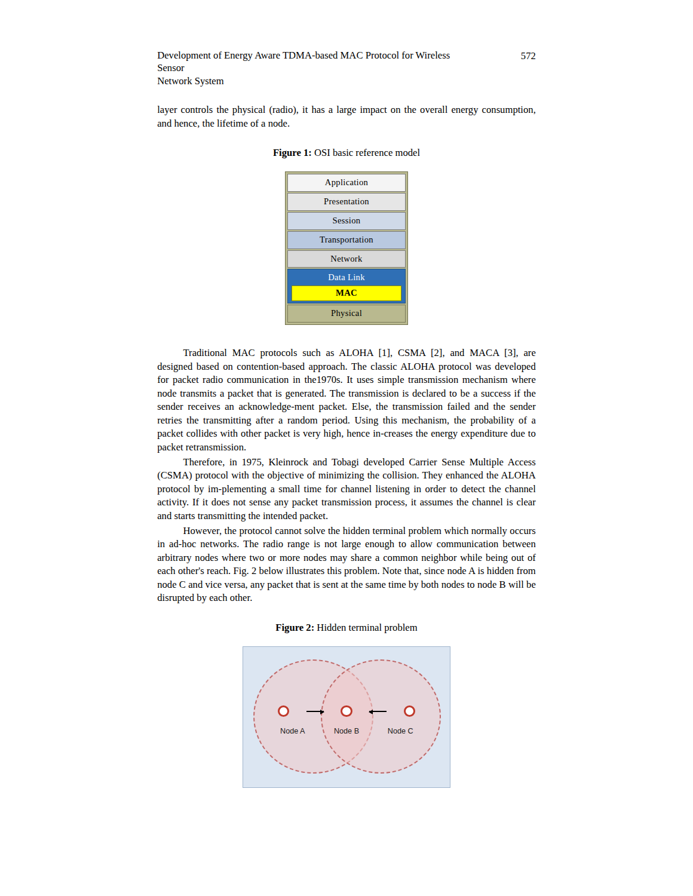Development of Energy Aware TDMA-based MAC Protocol for Wireless Sensor
Network System
572
layer controls the physical (radio), it has a large impact on the overall energy consumption, and hence, the lifetime of a node.
Figure 1: OSI basic reference model
Application
Presentation
Session
Transportation
Network
Data Link
MAC
Physical
Traditional MAC protocols such as ALOHA [1], CSMA [2], and MACA [3], are designed based on contention-based approach. The classic ALOHA protocol was developed for packet radio communication in the1970s. It uses simple transmission mechanism where node transmits a packet that is generated. The transmission is declared to be a success if the sender receives an acknowledge-ment packet. Else, the transmission failed and the sender retries the transmitting after a random period. Using this mechanism, the probability of a packet collides with other packet is very high, hence in-creases the energy expenditure due to packet retransmission.
Therefore, in 1975, Kleinrock and Tobagi developed Carrier Sense Multiple Access (CSMA) protocol with the objective of minimizing the collision. They enhanced the ALOHA protocol by im-plementing a small time for channel listening in order to detect the channel activity. If it does not sense any packet transmission process, it assumes the channel is clear and starts transmitting the intended packet.
However, the protocol cannot solve the hidden terminal problem which normally occurs in ad-hoc networks. The radio range is not large enough to allow communication between arbitrary nodes where two or more nodes may share a common neighbor while being out of each other's reach. Fig. 2 below illustrates this problem. Note that, since node A is hidden from node C and vice versa, any packet that is sent at the same time by both nodes to node B will be disrupted by each other.
Figure 2: Hidden terminal problem
Node A Node B Node C